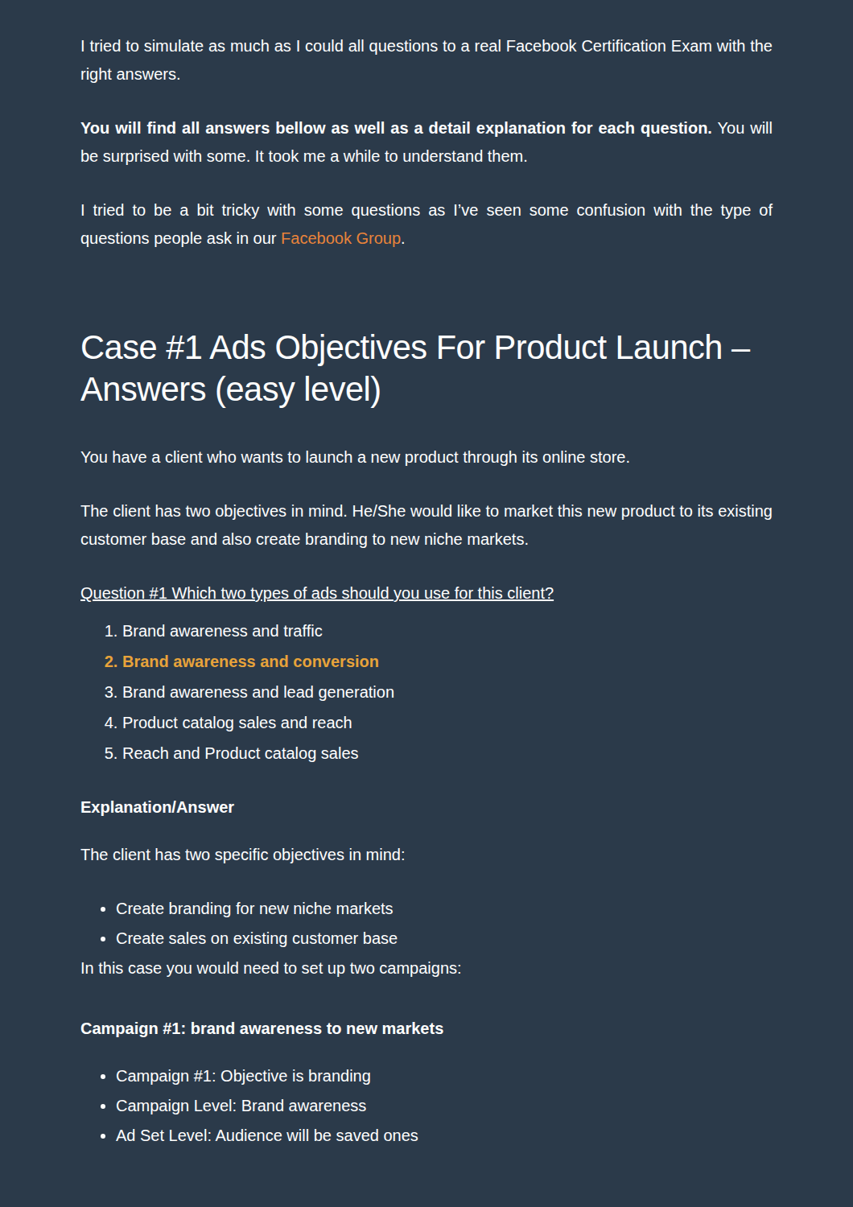I tried to simulate as much as I could all questions to a real Facebook Certification Exam with the right answers.
You will find all answers bellow as well as a detail explanation for each question. You will be surprised with some. It took me a while to understand them.
I tried to be a bit tricky with some questions as I’ve seen some confusion with the type of questions people ask in our Facebook Group.
Case #1 Ads Objectives For Product Launch – Answers (easy level)
You have a client who wants to launch a new product through its online store.
The client has two objectives in mind. He/She would like to market this new product to its existing customer base and also create branding to new niche markets.
Question #1 Which two types of ads should you use for this client?
Brand awareness and traffic
Brand awareness and conversion
Brand awareness and lead generation
Product catalog sales and reach
Reach and Product catalog sales
Explanation/Answer
The client has two specific objectives in mind:
Create branding for new niche markets
Create sales on existing customer base
In this case you would need to set up two campaigns:
Campaign #1: brand awareness to new markets
Campaign #1: Objective is branding
Campaign Level: Brand awareness
Ad Set Level: Audience will be saved ones